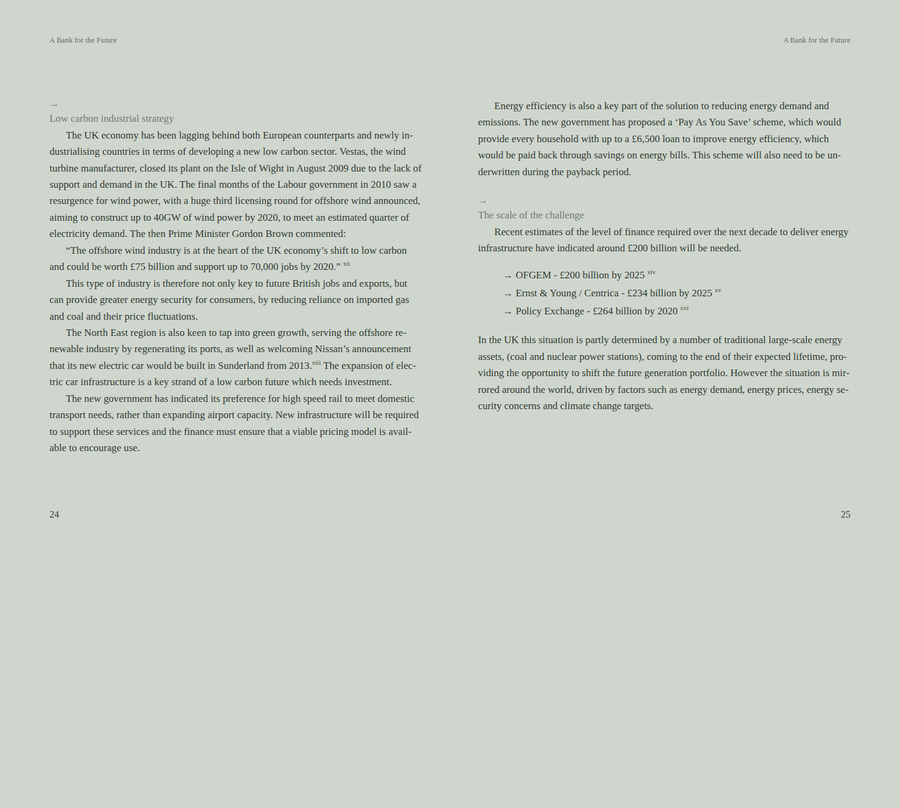A Bank for the Future A Bank for the Future
→
Low carbon industrial strategy
The UK economy has been lagging behind both European counterparts and newly industrialising countries in terms of developing a new low carbon sector. Vestas, the wind turbine manufacturer, closed its plant on the Isle of Wight in August 2009 due to the lack of support and demand in the UK. The final months of the Labour government in 2010 saw a resurgence for wind power, with a huge third licensing round for offshore wind announced, aiming to construct up to 40GW of wind power by 2020, to meet an estimated quarter of electricity demand. The then Prime Minister Gordon Brown commented:
“The offshore wind industry is at the heart of the UK economy’s shift to low carbon and could be worth £75 billion and support up to 70,000 jobs by 2020.” xii
This type of industry is therefore not only key to future British jobs and exports, but can provide greater energy security for consumers, by reducing reliance on imported gas and coal and their price fluctuations.
The North East region is also keen to tap into green growth, serving the offshore renewable industry by regenerating its ports, as well as welcoming Nissan’s announcement that its new electric car would be built in Sunderland from 2013.xiii The expansion of electric car infrastructure is a key strand of a low carbon future which needs investment.
The new government has indicated its preference for high speed rail to meet domestic transport needs, rather than expanding airport capacity. New infrastructure will be required to support these services and the finance must ensure that a viable pricing model is available to encourage use.
Energy efficiency is also a key part of the solution to reducing energy demand and emissions. The new government has proposed a ‘Pay As You Save’ scheme, which would provide every household with up to a £6,500 loan to improve energy efficiency, which would be paid back through savings on energy bills. This scheme will also need to be underwritten during the payback period.
→
The scale of the challenge
Recent estimates of the level of finance required over the next decade to deliver energy infrastructure have indicated around £200 billion will be needed.
→ OFGEM - £200 billion by 2025 xiv
→ Ernst & Young / Centrica - £234 billion by 2025 xv
→ Policy Exchange - £264 billion by 2020 xvi
In the UK this situation is partly determined by a number of traditional large-scale energy assets, (coal and nuclear power stations), coming to the end of their expected lifetime, providing the opportunity to shift the future generation portfolio. However the situation is mirrored around the world, driven by factors such as energy demand, energy prices, energy security concerns and climate change targets.
24 25